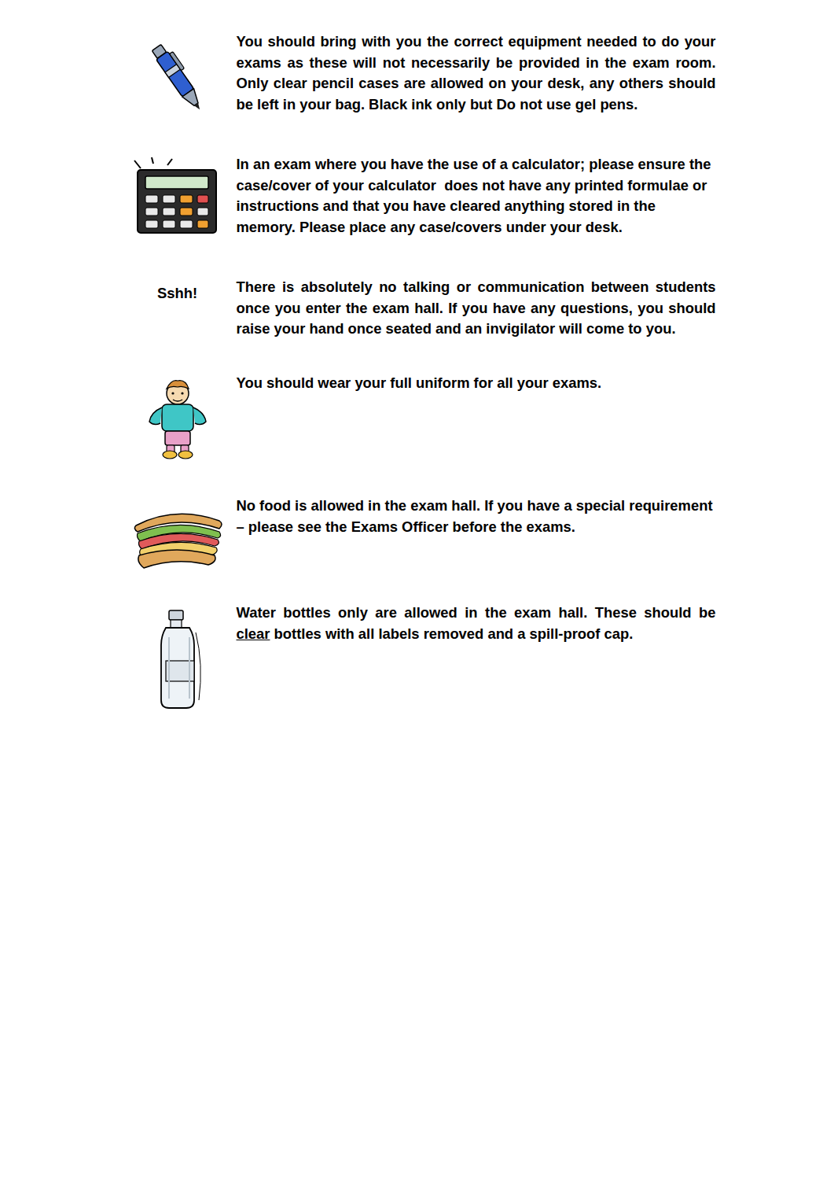You should bring with you the correct equipment needed to do your exams as these will not necessarily be provided in the exam room. Only clear pencil cases are allowed on your desk, any others should be left in your bag. Black ink only but Do not use gel pens.
In an exam where you have the use of a calculator; please ensure the case/cover of your calculator does not have any printed formulae or instructions and that you have cleared anything stored in the memory. Please place any case/covers under your desk.
Sshh!
There is absolutely no talking or communication between students once you enter the exam hall. If you have any questions, you should raise your hand once seated and an invigilator will come to you.
You should wear your full uniform for all your exams.
No food is allowed in the exam hall. If you have a special requirement – please see the Exams Officer before the exams.
Water bottles only are allowed in the exam hall. These should be clear bottles with all labels removed and a spill-proof cap.